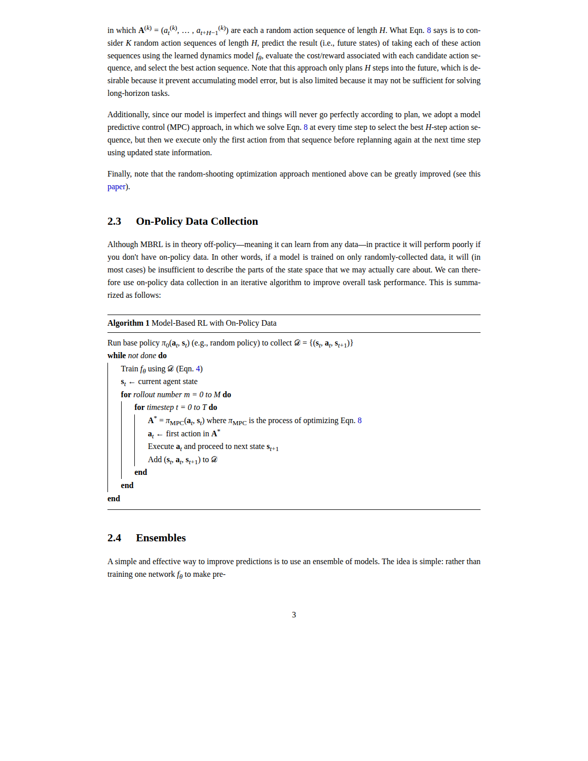in which A(k) = (at(k), … , at+H−1(k)) are each a random action sequence of length H. What Eqn. 8 says is to consider K random action sequences of length H, predict the result (i.e., future states) of taking each of these action sequences using the learned dynamics model fθ, evaluate the cost/reward associated with each candidate action sequence, and select the best action sequence. Note that this approach only plans H steps into the future, which is desirable because it prevent accumulating model error, but is also limited because it may not be sufficient for solving long-horizon tasks.
Additionally, since our model is imperfect and things will never go perfectly according to plan, we adopt a model predictive control (MPC) approach, in which we solve Eqn. 8 at every time step to select the best H-step action sequence, but then we execute only the first action from that sequence before replanning again at the next time step using updated state information.
Finally, note that the random-shooting optimization approach mentioned above can be greatly improved (see this paper).
2.3 On-Policy Data Collection
Although MBRL is in theory off-policy—meaning it can learn from any data—in practice it will perform poorly if you don't have on-policy data. In other words, if a model is trained on only randomly-collected data, it will (in most cases) be insufficient to describe the parts of the state space that we may actually care about. We can therefore use on-policy data collection in an iterative algorithm to improve overall task performance. This is summarized as follows:
Algorithm 1 Model-Based RL with On-Policy Data
Run base policy π0(at, st) (e.g., random policy) to collect 𝒟 = {(st, at, st+1)}
while not done do
Train fθ using 𝒟 (Eqn. 4)
st ← current agent state
for rollout number m = 0 to M do
for timestep t = 0 to T do
A* = πMPC(at, st) where πMPC is the process of optimizing Eqn. 8
at ← first action in A*
Execute at and proceed to next state st+1
Add (st, at, st+1) to 𝒟
end
end
end
2.4 Ensembles
A simple and effective way to improve predictions is to use an ensemble of models. The idea is simple: rather than training one network fθ to make pre-
3